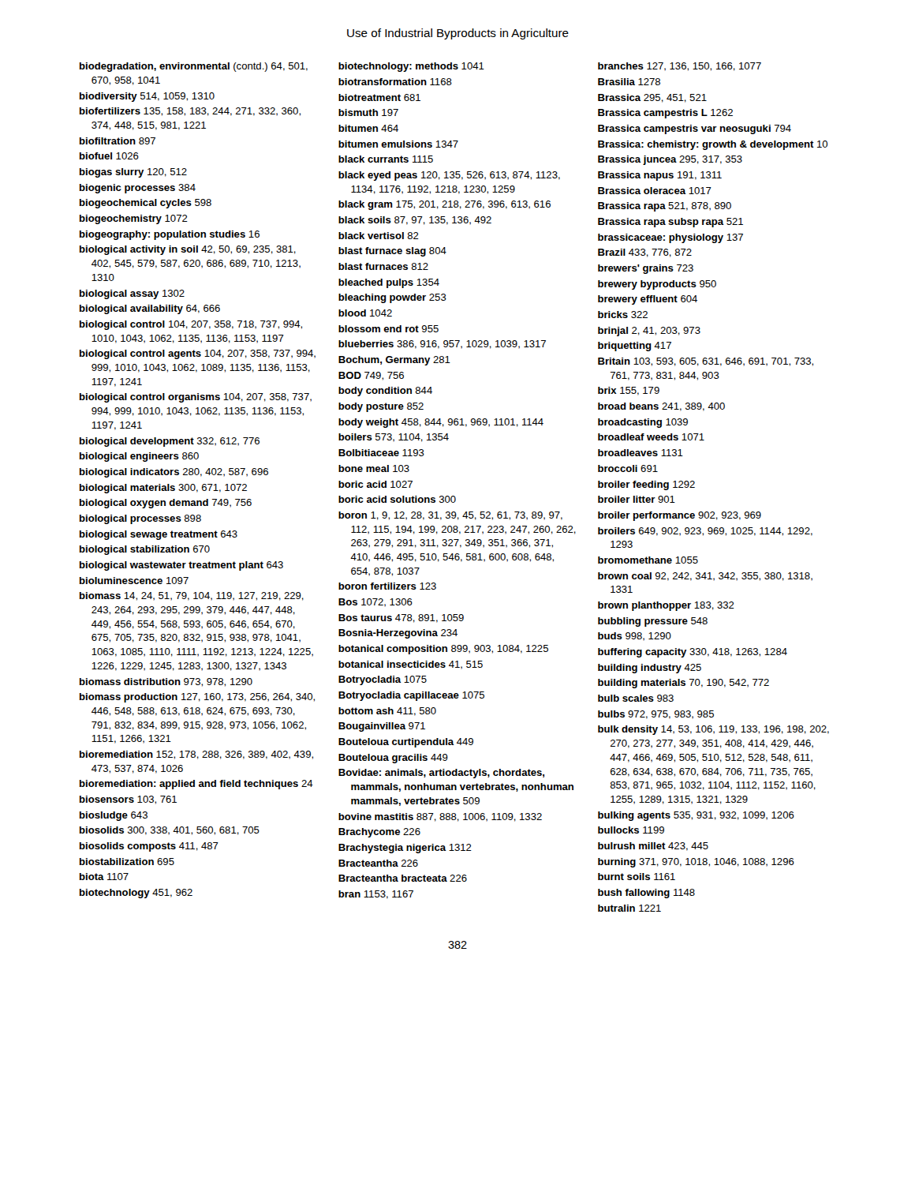Use of Industrial Byproducts in Agriculture
biodegradation, environmental (contd.) 64, 501, 670, 958, 1041
biodiversity 514, 1059, 1310
biofertilizers 135, 158, 183, 244, 271, 332, 360, 374, 448, 515, 981, 1221
biofiltration 897
biofuel 1026
biogas slurry 120, 512
biogenic processes 384
biogeochemical cycles 598
biogeochemistry 1072
biogeography: population studies 16
biological activity in soil 42, 50, 69, 235, 381, 402, 545, 579, 587, 620, 686, 689, 710, 1213, 1310
biological assay 1302
biological availability 64, 666
biological control 104, 207, 358, 718, 737, 994, 1010, 1043, 1062, 1135, 1136, 1153, 1197
biological control agents 104, 207, 358, 737, 994, 999, 1010, 1043, 1062, 1089, 1135, 1136, 1153, 1197, 1241
biological control organisms 104, 207, 358, 737, 994, 999, 1010, 1043, 1062, 1135, 1136, 1153, 1197, 1241
biological development 332, 612, 776
biological engineers 860
biological indicators 280, 402, 587, 696
biological materials 300, 671, 1072
biological oxygen demand 749, 756
biological processes 898
biological sewage treatment 643
biological stabilization 670
biological wastewater treatment plant 643
bioluminescence 1097
biomass 14, 24, 51, 79, 104, 119, 127, 219, 229, 243, 264, 293, 295, 299, 379, 446, 447, 448, 449, 456, 554, 568, 593, 605, 646, 654, 670, 675, 705, 735, 820, 832, 915, 938, 978, 1041, 1063, 1085, 1110, 1111, 1192, 1213, 1224, 1225, 1226, 1229, 1245, 1283, 1300, 1327, 1343
biomass distribution 973, 978, 1290
biomass production 127, 160, 173, 256, 264, 340, 446, 548, 588, 613, 618, 624, 675, 693, 730, 791, 832, 834, 899, 915, 928, 973, 1056, 1062, 1151, 1266, 1321
bioremediation 152, 178, 288, 326, 389, 402, 439, 473, 537, 874, 1026
bioremediation: applied and field techniques 24
biosensors 103, 761
biosludge 643
biosolids 300, 338, 401, 560, 681, 705
biosolids composts 411, 487
biostabilization 695
biota 1107
biotechnology 451, 962
biotechnology: methods 1041
biotransformation 1168
biotreatment 681
bismuth 197
bitumen 464
bitumen emulsions 1347
black currants 1115
black eyed peas 120, 135, 526, 613, 874, 1123, 1134, 1176, 1192, 1218, 1230, 1259
black gram 175, 201, 218, 276, 396, 613, 616
black soils 87, 97, 135, 136, 492
black vertisol 82
blast furnace slag 804
blast furnaces 812
bleached pulps 1354
bleaching powder 253
blood 1042
blossom end rot 955
blueberries 386, 916, 957, 1029, 1039, 1317
Bochum, Germany 281
BOD 749, 756
body condition 844
body posture 852
body weight 458, 844, 961, 969, 1101, 1144
boilers 573, 1104, 1354
Bolbitiaceae 1193
bone meal 103
boric acid 1027
boric acid solutions 300
boron 1, 9, 12, 28, 31, 39, 45, 52, 61, 73, 89, 97, 112, 115, 194, 199, 208, 217, 223, 247, 260, 262, 263, 279, 291, 311, 327, 349, 351, 366, 371, 410, 446, 495, 510, 546, 581, 600, 608, 648, 654, 878, 1037
boron fertilizers 123
Bos 1072, 1306
Bos taurus 478, 891, 1059
Bosnia-Herzegovina 234
botanical composition 899, 903, 1084, 1225
botanical insecticides 41, 515
Botryocladia 1075
Botryocladia capillaceae 1075
bottom ash 411, 580
Bougainvillea 971
Bouteloua curtipendula 449
Bouteloua gracilis 449
Bovidae: animals, artiodactyls, chordates, mammals, nonhuman vertebrates, nonhuman mammals, vertebrates 509
bovine mastitis 887, 888, 1006, 1109, 1332
Brachycome 226
Brachystegia nigerica 1312
Bracteantha 226
Bracteantha bracteata 226
bran 1153, 1167
branches 127, 136, 150, 166, 1077
Brasilia 1278
Brassica 295, 451, 521
Brassica campestris L 1262
Brassica campestris var neosuguki 794
Brassica: chemistry: growth & development 10
Brassica juncea 295, 317, 353
Brassica napus 191, 1311
Brassica oleracea 1017
Brassica rapa 521, 878, 890
Brassica rapa subsp rapa 521
brassicaceae: physiology 137
Brazil 433, 776, 872
brewers' grains 723
brewery byproducts 950
brewery effluent 604
bricks 322
brinjal 2, 41, 203, 973
briquetting 417
Britain 103, 593, 605, 631, 646, 691, 701, 733, 761, 773, 831, 844, 903
brix 155, 179
broad beans 241, 389, 400
broadcasting 1039
broadleaf weeds 1071
broadleaves 1131
broccoli 691
broiler feeding 1292
broiler litter 901
broiler performance 902, 923, 969
broilers 649, 902, 923, 969, 1025, 1144, 1292, 1293
bromomethane 1055
brown coal 92, 242, 341, 342, 355, 380, 1318, 1331
brown planthopper 183, 332
bubbling pressure 548
buds 998, 1290
buffering capacity 330, 418, 1263, 1284
building industry 425
building materials 70, 190, 542, 772
bulb scales 983
bulbs 972, 975, 983, 985
bulk density 14, 53, 106, 119, 133, 196, 198, 202, 270, 273, 277, 349, 351, 408, 414, 429, 446, 447, 466, 469, 505, 510, 512, 528, 548, 611, 628, 634, 638, 670, 684, 706, 711, 735, 765, 853, 871, 965, 1032, 1104, 1112, 1152, 1160, 1255, 1289, 1315, 1321, 1329
bulking agents 535, 931, 932, 1099, 1206
bullocks 1199
bulrush millet 423, 445
burning 371, 970, 1018, 1046, 1088, 1296
burnt soils 1161
bush fallowing 1148
butralin 1221
382